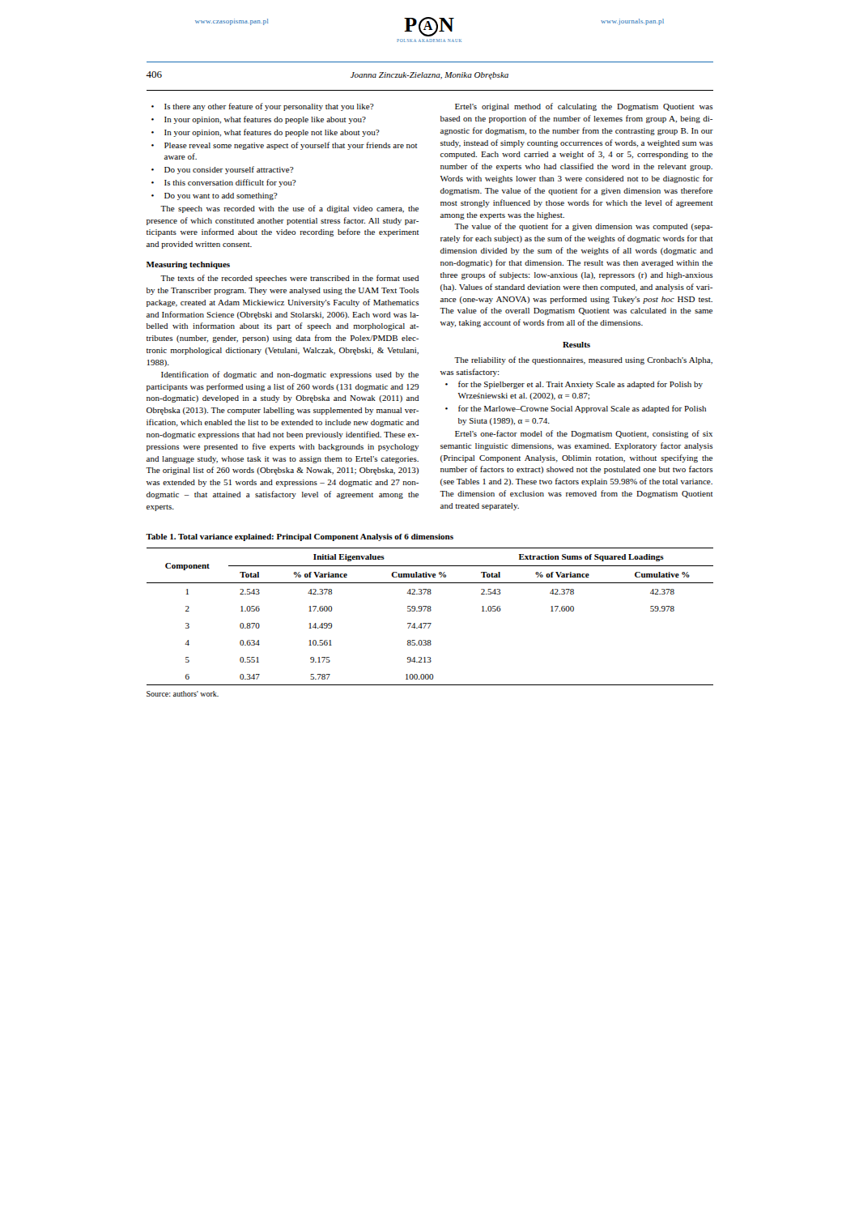www.czasopisma.pan.pl
PAN
POLSKA AKADEMIA NAUK
www.journals.pan.pl
406
Joanna Zinczuk-Zielazna, Monika Obrębska
Is there any other feature of your personality that you like?
In your opinion, what features do people like about you?
In your opinion, what features do people not like about you?
Please reveal some negative aspect of yourself that your friends are not aware of.
Do you consider yourself attractive?
Is this conversation difficult for you?
Do you want to add something?
The speech was recorded with the use of a digital video camera, the presence of which constituted another potential stress factor. All study participants were informed about the video recording before the experiment and provided written consent.
Measuring techniques
The texts of the recorded speeches were transcribed in the format used by the Transcriber program. They were analysed using the UAM Text Tools package, created at Adam Mickiewicz University's Faculty of Mathematics and Information Science (Obrębski and Stolarski, 2006). Each word was labelled with information about its part of speech and morphological attributes (number, gender, person) using data from the Polex/PMDB electronic morphological dictionary (Vetulani, Walczak, Obrębski, & Vetulani, 1988).
Identification of dogmatic and non-dogmatic expressions used by the participants was performed using a list of 260 words (131 dogmatic and 129 non-dogmatic) developed in a study by Obrębska and Nowak (2011) and Obrębska (2013). The computer labelling was supplemented by manual verification, which enabled the list to be extended to include new dogmatic and non-dogmatic expressions that had not been previously identified. These expressions were presented to five experts with backgrounds in psychology and language study, whose task it was to assign them to Ertel's categories. The original list of 260 words (Obrębska & Nowak, 2011; Obrębska, 2013) was extended by the 51 words and expressions – 24 dogmatic and 27 non-dogmatic – that attained a satisfactory level of agreement among the experts.
Ertel's original method of calculating the Dogmatism Quotient was based on the proportion of the number of lexemes from group A, being diagnostic for dogmatism, to the number from the contrasting group B. In our study, instead of simply counting occurrences of words, a weighted sum was computed. Each word carried a weight of 3, 4 or 5, corresponding to the number of the experts who had classified the word in the relevant group. Words with weights lower than 3 were considered not to be diagnostic for dogmatism. The value of the quotient for a given dimension was therefore most strongly influenced by those words for which the level of agreement among the experts was the highest.
The value of the quotient for a given dimension was computed (separately for each subject) as the sum of the weights of dogmatic words for that dimension divided by the sum of the weights of all words (dogmatic and non-dogmatic) for that dimension. The result was then averaged within the three groups of subjects: low-anxious (la), repressors (r) and high-anxious (ha). Values of standard deviation were then computed, and analysis of variance (one-way ANOVA) was performed using Tukey's post hoc HSD test. The value of the overall Dogmatism Quotient was calculated in the same way, taking account of words from all of the dimensions.
Results
The reliability of the questionnaires, measured using Cronbach's Alpha, was satisfactory:
for the Spielberger et al. Trait Anxiety Scale as adapted for Polish by Wrześniewski et al. (2002), α = 0.87;
for the Marlowe–Crowne Social Approval Scale as adapted for Polish by Siuta (1989), α = 0.74.
Ertel's one-factor model of the Dogmatism Quotient, consisting of six semantic linguistic dimensions, was examined. Exploratory factor analysis (Principal Component Analysis, Oblimin rotation, without specifying the number of factors to extract) showed not the postulated one but two factors (see Tables 1 and 2). These two factors explain 59.98% of the total variance. The dimension of exclusion was removed from the Dogmatism Quotient and treated separately.
Table 1. Total variance explained: Principal Component Analysis of 6 dimensions
| Component | Initial Eigenvalues | Extraction Sums of Squared Loadings |
| --- | --- | --- |
| Total | % of Variance | Cumulative % | Total | % of Variance | Cumulative % |
| 1 | 2.543 | 42.378 | 42.378 | 2.543 | 42.378 | 42.378 |
| 2 | 1.056 | 17.600 | 59.978 | 1.056 | 17.600 | 59.978 |
| 3 | 0.870 | 14.499 | 74.477 | | | |
| 4 | 0.634 | 10.561 | 85.038 | | | |
| 5 | 0.551 | 9.175 | 94.213 | | | |
| 6 | 0.347 | 5.787 | 100.000 | | | |
Source: authors' work.